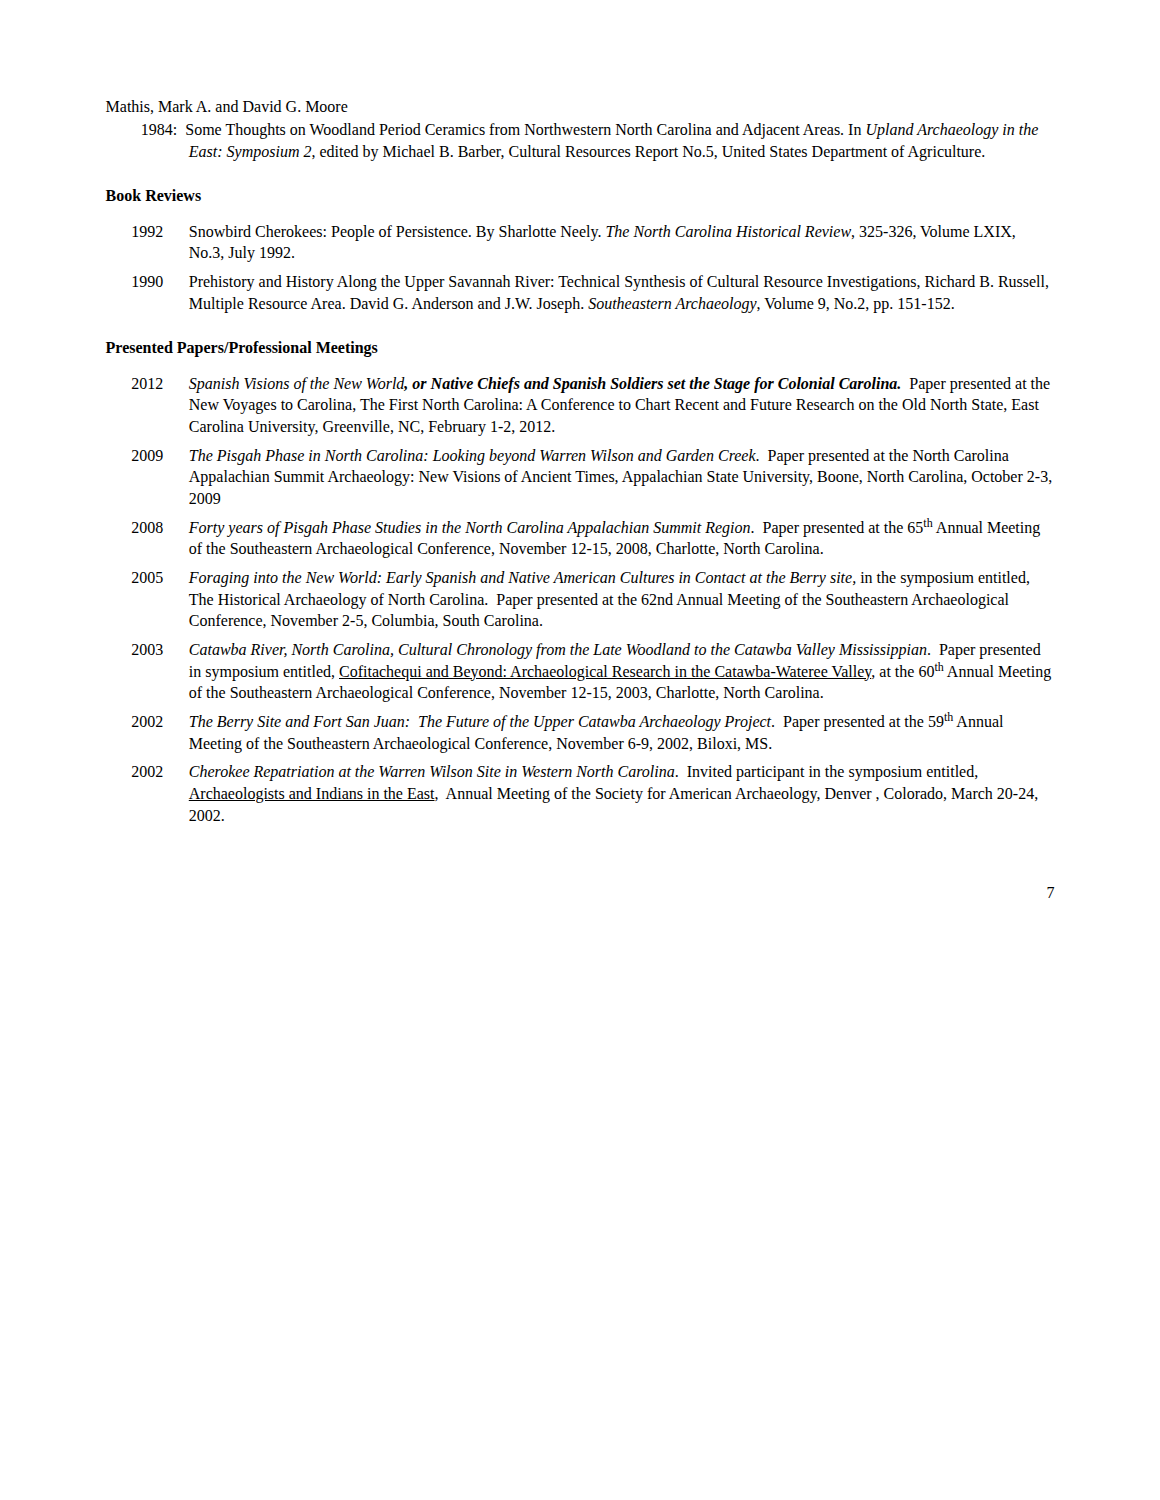Mathis, Mark A. and David G. Moore
1984: Some Thoughts on Woodland Period Ceramics from Northwestern North Carolina and Adjacent Areas. In Upland Archaeology in the East: Symposium 2, edited by Michael B. Barber, Cultural Resources Report No.5, United States Department of Agriculture.
Book Reviews
1992
Snowbird Cherokees: People of Persistence. By Sharlotte Neely. The North Carolina Historical Review, 325-326, Volume LXIX, No.3, July 1992.
1990
Prehistory and History Along the Upper Savannah River: Technical Synthesis of Cultural Resource Investigations, Richard B. Russell, Multiple Resource Area. David G. Anderson and J.W. Joseph. Southeastern Archaeology, Volume 9, No.2, pp. 151-152.
Presented Papers/Professional Meetings
2012
Spanish Visions of the New World, or Native Chiefs and Spanish Soldiers set the Stage for Colonial Carolina. Paper presented at the New Voyages to Carolina, The First North Carolina: A Conference to Chart Recent and Future Research on the Old North State, East Carolina University, Greenville, NC, February 1-2, 2012.
2009
The Pisgah Phase in North Carolina: Looking beyond Warren Wilson and Garden Creek. Paper presented at the North Carolina Appalachian Summit Archaeology: New Visions of Ancient Times, Appalachian State University, Boone, North Carolina, October 2‑3, 2009
2008
Forty years of Pisgah Phase Studies in the North Carolina Appalachian Summit Region. Paper presented at the 65th Annual Meeting of the Southeastern Archaeological Conference, November 12-15, 2008, Charlotte, North Carolina.
2005
Foraging into the New World: Early Spanish and Native American Cultures in Contact at the Berry site, in the symposium entitled, The Historical Archaeology of North Carolina. Paper presented at the 62nd Annual Meeting of the Southeastern Archaeological Conference, November 2-5, Columbia, South Carolina.
2003
Catawba River, North Carolina, Cultural Chronology from the Late Woodland to the Catawba Valley Mississippian. Paper presented in symposium entitled, Cofitachequi and Beyond: Archaeological Research in the Catawba-Wateree Valley, at the 60th Annual Meeting of the Southeastern Archaeological Conference, November 12-15, 2003, Charlotte, North Carolina.
2002
The Berry Site and Fort San Juan: The Future of the Upper Catawba Archaeology Project. Paper presented at the 59th Annual Meeting of the Southeastern Archaeological Conference, November 6-9, 2002, Biloxi, MS.
2002
Cherokee Repatriation at the Warren Wilson Site in Western North Carolina. Invited participant in the symposium entitled, Archaeologists and Indians in the East, Annual Meeting of the Society for American Archaeology, Denver , Colorado, March 20-24, 2002.
7